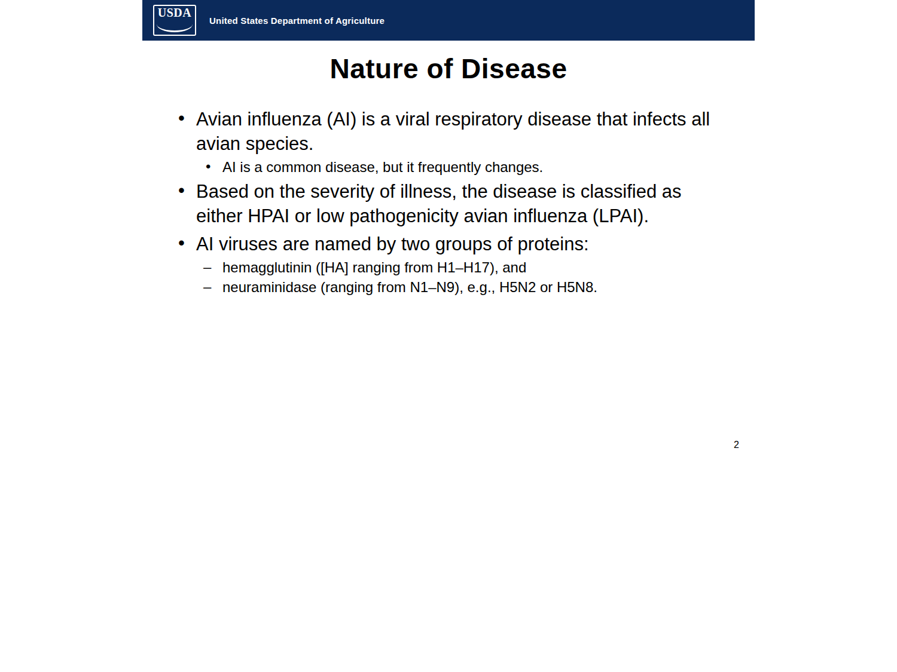USDA
United States Department of Agriculture
Nature of Disease
Avian influenza (AI) is a viral respiratory disease that infects all avian species.
AI is a common disease, but it frequently changes.
Based on the severity of illness, the disease is classified as either HPAI or low pathogenicity avian influenza (LPAI).
AI viruses are named by two groups of proteins:
hemagglutinin ([HA] ranging from H1–H17), and
neuraminidase (ranging from N1–N9), e.g., H5N2 or H5N8.
2